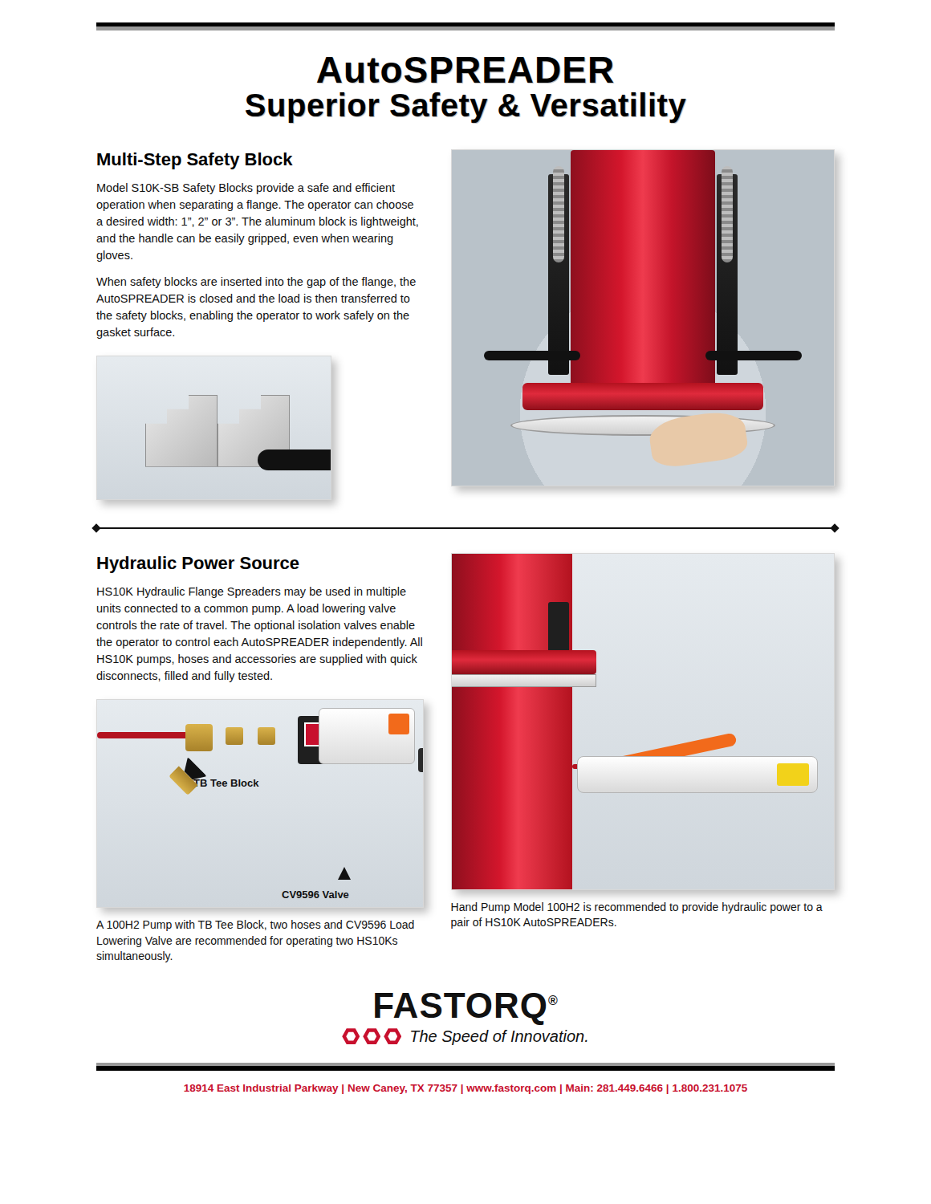AutoSPREADERSuperior Safety & Versatility
Multi-Step Safety Block
Model S10K-SB Safety Blocks provide a safe and efficient operation when separating a flange. The operator can choose a desired width: 1”, 2” or 3”. The aluminum block is lightweight, and the handle can be easily gripped, even when wearing gloves.
When safety blocks are inserted into the gap of the flange, the AutoSPREADER is closed and the load is then transferred to the safety blocks, enabling the operator to work safely on the gasket surface.
Hydraulic Power Source
HS10K Hydraulic Flange Spreaders may be used in multiple units connected to a common pump. A load lowering valve controls the rate of travel. The optional isolation valves enable the operator to control each AutoSPREADER independently. All HS10K pumps, hoses and accessories are supplied with quick disconnects, filled and fully tested.
TB Tee Block CV9596 Valve
A 100H2 Pump with TB Tee Block, two hoses and CV9596 Load Lowering Valve are recommended for operating two HS10Ks simultaneously.
Hand Pump Model 100H2 is recommended to provide hydraulic power to a pair of HS10K AutoSPREADERs.
FASTORQ®
The Speed of Innovation.
18914 East Industrial Parkway | New Caney, TX 77357 | www.fastorq.com | Main: 281.449.6466 | 1.800.231.1075